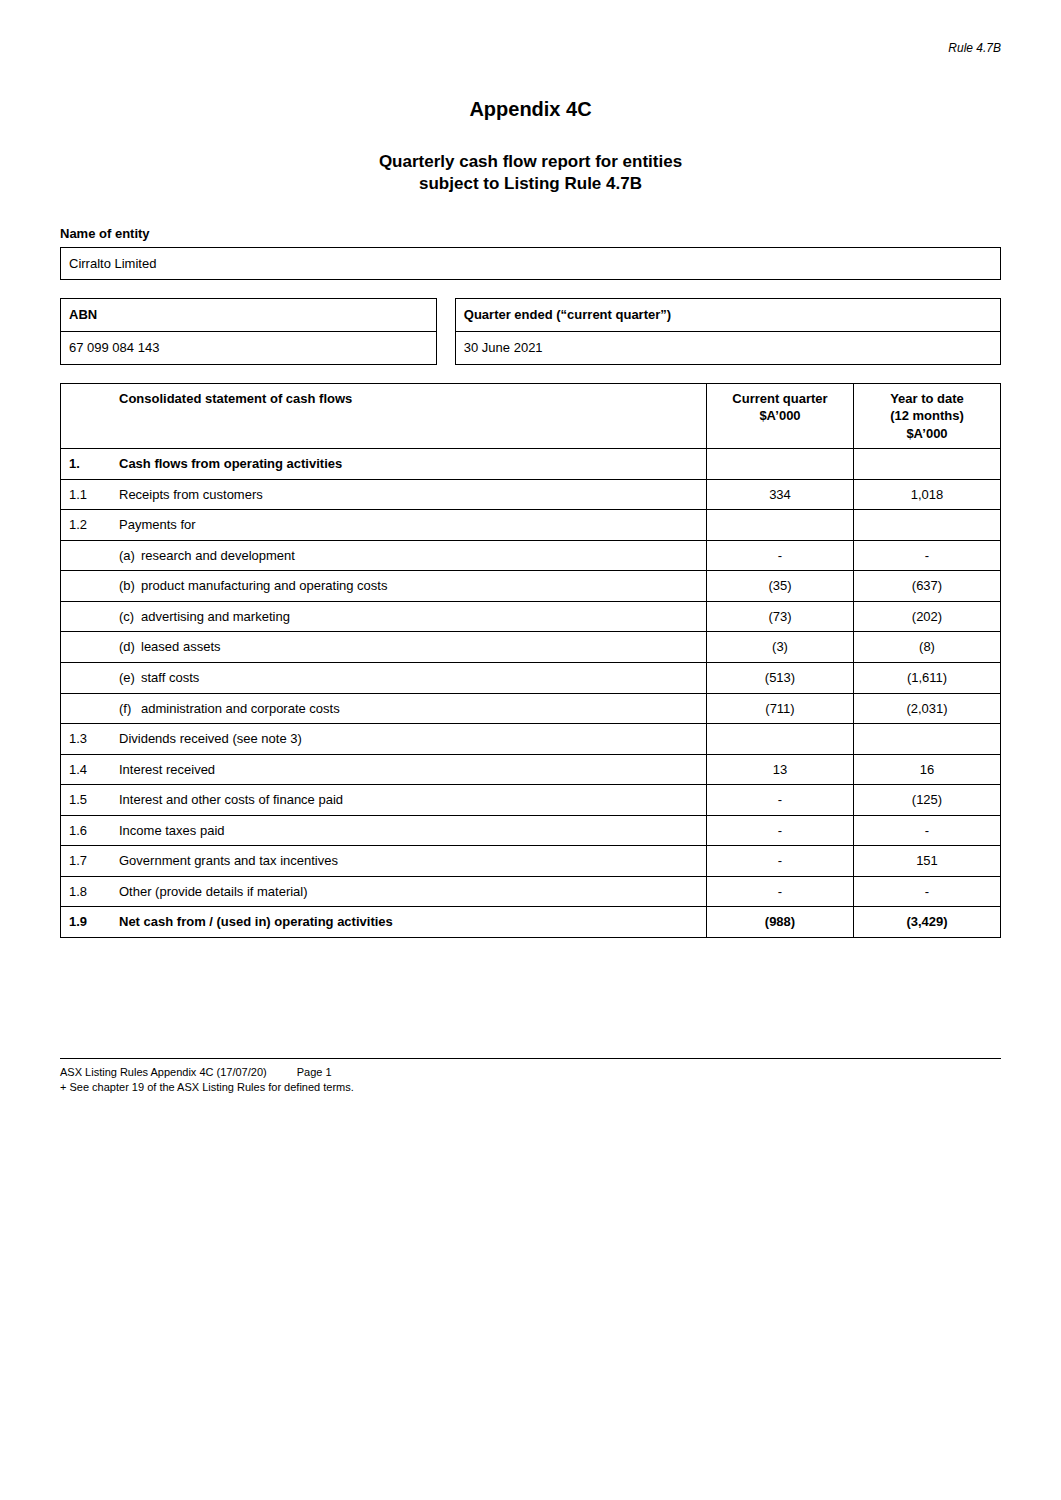Rule 4.7B
Appendix 4C
Quarterly cash flow report for entities
subject to Listing Rule 4.7B
Name of entity
| Cirralto Limited |
| ABN | | Quarter ended (“current quarter”) |
| 67 099 084 143 | | 30 June 2021 |
| | Consolidated statement of cash flows | Current quarter $A’000 | Year to date (12 months) $A’000 |
| --- | --- | --- | --- |
| 1. | Cash flows from operating activities | | |
| 1.1 | Receipts from customers | 334 | 1,018 |
| 1.2 | Payments for | | |
| | (a) research and development | - | - |
| | (b) product manufacturing and operating costs | (35) | (637) |
| | (c) advertising and marketing | (73) | (202) |
| | (d) leased assets | (3) | (8) |
| | (e) staff costs | (513) | (1,611) |
| | (f) administration and corporate costs | (711) | (2,031) |
| 1.3 | Dividends received (see note 3) | | |
| 1.4 | Interest received | 13 | 16 |
| 1.5 | Interest and other costs of finance paid | - | (125) |
| 1.6 | Income taxes paid | - | - |
| 1.7 | Government grants and tax incentives | - | 151 |
| 1.8 | Other (provide details if material) | - | - |
| 1.9 | Net cash from / (used in) operating activities | (988) | (3,429) |
ASX Listing Rules Appendix 4C (17/07/20) Page 1
+ See chapter 19 of the ASX Listing Rules for defined terms.